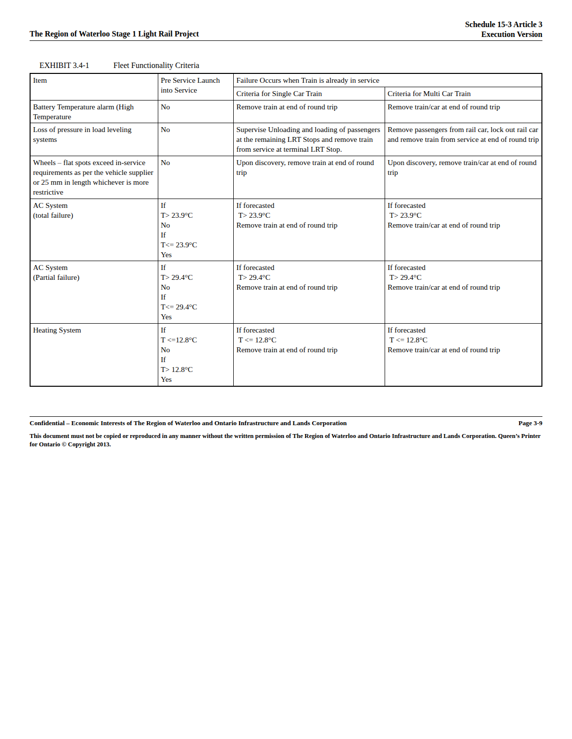The Region of Waterloo Stage 1 Light Rail Project
Schedule 15-3 Article 3
Execution Version
EXHIBIT 3.4-1 Fleet Functionality Criteria
| Item | Pre Service Launch into Service | Failure Occurs when Train is already in service |
| --- | --- | --- |
| Criteria for Single Car Train | Criteria for Multi Car Train |
| Battery Temperature alarm (High Temperature | No | Remove train at end of round trip | Remove train/car at end of round trip |
| Loss of pressure in load leveling systems | No | Supervise Unloading and loading of passengers at the remaining LRT Stops and remove train from service at terminal LRT Stop. | Remove passengers from rail car, lock out rail car and remove train from service at end of round trip |
| Wheels – flat spots exceed in-service requirements as per the vehicle supplier or 25 mm in length whichever is more restrictive | No | Upon discovery, remove train at end of round trip | Upon discovery, remove train/car at end of round trip |
| AC System (total failure) | If T> 23.9°C No If T<= 23.9°C Yes | If forecasted T> 23.9°C Remove train at end of round trip | If forecasted T> 23.9°C Remove train/car at end of round trip |
| AC System (Partial failure) | If T> 29.4°C No If T<= 29.4°C Yes | If forecasted T> 29.4°C Remove train at end of round trip | If forecasted T> 29.4°C Remove train/car at end of round trip |
| Heating System | If T <=12.8°C No If T> 12.8°C Yes | If forecasted T <= 12.8°C Remove train at end of round trip | If forecasted T <= 12.8°C Remove train/car at end of round trip |
Confidential – Economic Interests of The Region of Waterloo and Ontario Infrastructure and Lands Corporation Page 3-9
This document must not be copied or reproduced in any manner without the written permission of The Region of Waterloo and Ontario Infrastructure and Lands Corporation. Queen’s Printer for Ontario © Copyright 2013.